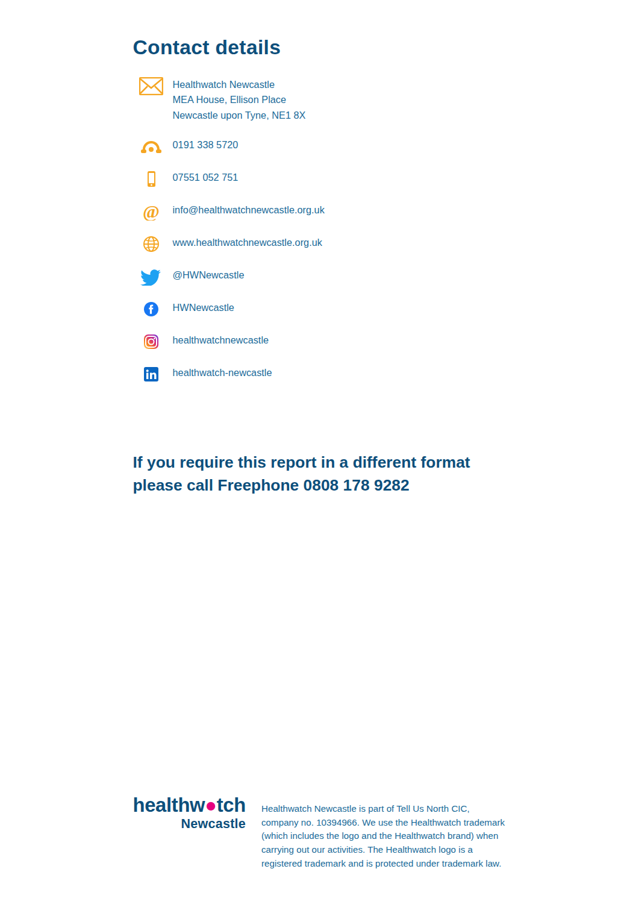Contact details
Healthwatch Newcastle MEA House, Ellison Place Newcastle upon Tyne, NE1 8X
0191 338 5720
07551 052 751
@ info@healthwatchnewcastle.org.uk
www.healthwatchnewcastle.org.uk
@HWNewcastle
HWNewcastle
healthwatchnewcastle
healthwatch-newcastle
If you require this report in a different format please call Freephone 0808 178 9282
healthw●tch
Newcastle
Healthwatch Newcastle is part of Tell Us North CIC, company no. 10394966. We use the Healthwatch trademark (which includes the logo and the Healthwatch brand) when carrying out our activities. The Healthwatch logo is a registered trademark and is protected under trademark law.